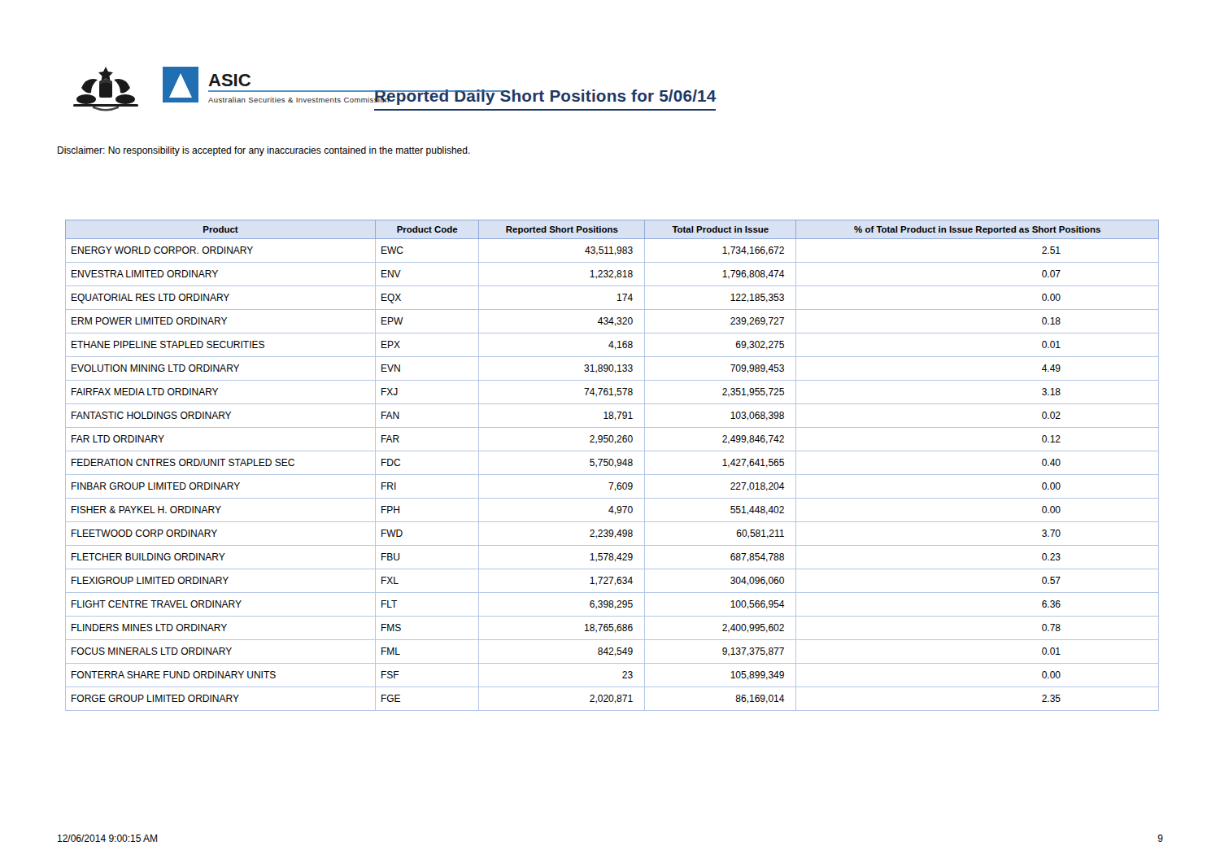ASIC Australian Securities & Investments Commission
Reported Daily Short Positions for 5/06/14
Disclaimer: No responsibility is accepted for any inaccuracies contained in the matter published.
| Product | Product Code | Reported Short Positions | Total Product in Issue | % of Total Product in Issue Reported as Short Positions |
| --- | --- | --- | --- | --- |
| ENERGY WORLD CORPOR. ORDINARY | EWC | 43,511,983 | 1,734,166,672 | 2.51 |
| ENVESTRA LIMITED ORDINARY | ENV | 1,232,818 | 1,796,808,474 | 0.07 |
| EQUATORIAL RES LTD ORDINARY | EQX | 174 | 122,185,353 | 0.00 |
| ERM POWER LIMITED ORDINARY | EPW | 434,320 | 239,269,727 | 0.18 |
| ETHANE PIPELINE STAPLED SECURITIES | EPX | 4,168 | 69,302,275 | 0.01 |
| EVOLUTION MINING LTD ORDINARY | EVN | 31,890,133 | 709,989,453 | 4.49 |
| FAIRFAX MEDIA LTD ORDINARY | FXJ | 74,761,578 | 2,351,955,725 | 3.18 |
| FANTASTIC HOLDINGS ORDINARY | FAN | 18,791 | 103,068,398 | 0.02 |
| FAR LTD ORDINARY | FAR | 2,950,260 | 2,499,846,742 | 0.12 |
| FEDERATION CNTRES ORD/UNIT STAPLED SEC | FDC | 5,750,948 | 1,427,641,565 | 0.40 |
| FINBAR GROUP LIMITED ORDINARY | FRI | 7,609 | 227,018,204 | 0.00 |
| FISHER & PAYKEL H. ORDINARY | FPH | 4,970 | 551,448,402 | 0.00 |
| FLEETWOOD CORP ORDINARY | FWD | 2,239,498 | 60,581,211 | 3.70 |
| FLETCHER BUILDING ORDINARY | FBU | 1,578,429 | 687,854,788 | 0.23 |
| FLEXIGROUP LIMITED ORDINARY | FXL | 1,727,634 | 304,096,060 | 0.57 |
| FLIGHT CENTRE TRAVEL ORDINARY | FLT | 6,398,295 | 100,566,954 | 6.36 |
| FLINDERS MINES LTD ORDINARY | FMS | 18,765,686 | 2,400,995,602 | 0.78 |
| FOCUS MINERALS LTD ORDINARY | FML | 842,549 | 9,137,375,877 | 0.01 |
| FONTERRA SHARE FUND ORDINARY UNITS | FSF | 23 | 105,899,349 | 0.00 |
| FORGE GROUP LIMITED ORDINARY | FGE | 2,020,871 | 86,169,014 | 2.35 |
12/06/2014 9:00:15 AM 9